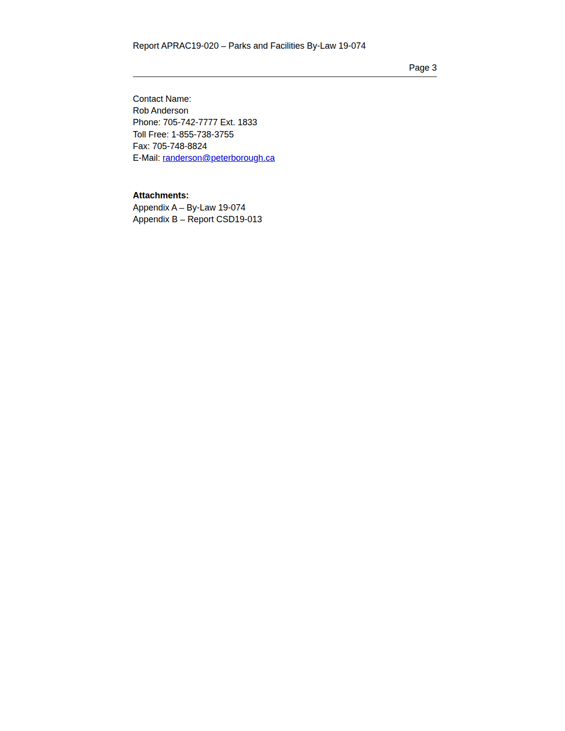Report APRAC19-020 – Parks and Facilities By-Law 19-074
Page 3
Contact Name:
Rob Anderson
Phone: 705-742-7777 Ext. 1833
Toll Free: 1-855-738-3755
Fax: 705-748-8824
E-Mail: randerson@peterborough.ca
Attachments:
Appendix A – By-Law 19-074
Appendix B – Report CSD19-013